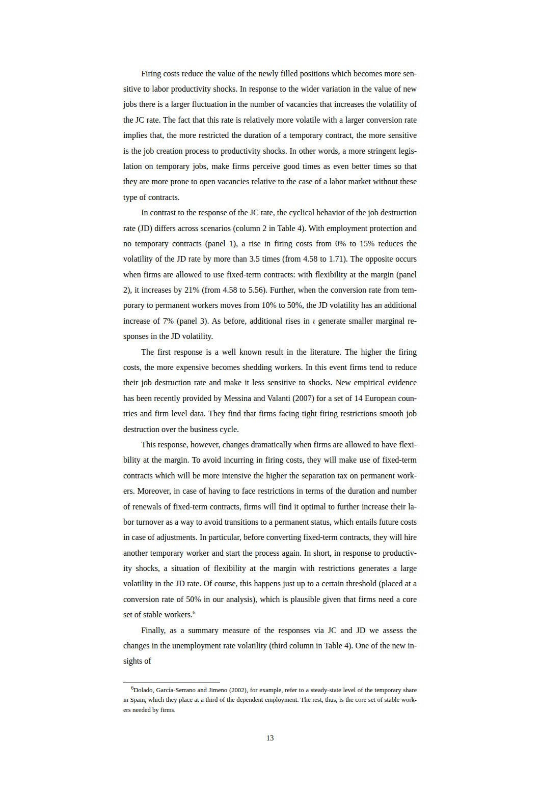Firing costs reduce the value of the newly filled positions which becomes more sensitive to labor productivity shocks. In response to the wider variation in the value of new jobs there is a larger fluctuation in the number of vacancies that increases the volatility of the JC rate. The fact that this rate is relatively more volatile with a larger conversion rate implies that, the more restricted the duration of a temporary contract, the more sensitive is the job creation process to productivity shocks. In other words, a more stringent legislation on temporary jobs, make firms perceive good times as even better times so that they are more prone to open vacancies relative to the case of a labor market without these type of contracts.
In contrast to the response of the JC rate, the cyclical behavior of the job destruction rate (JD) differs across scenarios (column 2 in Table 4). With employment protection and no temporary contracts (panel 1), a rise in firing costs from 0% to 15% reduces the volatility of the JD rate by more than 3.5 times (from 4.58 to 1.71). The opposite occurs when firms are allowed to use fixed-term contracts: with flexibility at the margin (panel 2), it increases by 21% (from 4.58 to 5.56). Further, when the conversion rate from temporary to permanent workers moves from 10% to 50%, the JD volatility has an additional increase of 7% (panel 3). As before, additional rises in ι generate smaller marginal responses in the JD volatility.
The first response is a well known result in the literature. The higher the firing costs, the more expensive becomes shedding workers. In this event firms tend to reduce their job destruction rate and make it less sensitive to shocks. New empirical evidence has been recently provided by Messina and Valanti (2007) for a set of 14 European countries and firm level data. They find that firms facing tight firing restrictions smooth job destruction over the business cycle.
This response, however, changes dramatically when firms are allowed to have flexibility at the margin. To avoid incurring in firing costs, they will make use of fixed-term contracts which will be more intensive the higher the separation tax on permanent workers. Moreover, in case of having to face restrictions in terms of the duration and number of renewals of fixed-term contracts, firms will find it optimal to further increase their labor turnover as a way to avoid transitions to a permanent status, which entails future costs in case of adjustments. In particular, before converting fixed-term contracts, they will hire another temporary worker and start the process again. In short, in response to productivity shocks, a situation of flexibility at the margin with restrictions generates a large volatility in the JD rate. Of course, this happens just up to a certain threshold (placed at a conversion rate of 50% in our analysis), which is plausible given that firms need a core set of stable workers.6
Finally, as a summary measure of the responses via JC and JD we assess the changes in the unemployment rate volatility (third column in Table 4). One of the new insights of
6Dolado, García-Serrano and Jimeno (2002), for example, refer to a steady-state level of the temporary share in Spain, which they place at a third of the dependent employment. The rest, thus, is the core set of stable workers needed by firms.
13